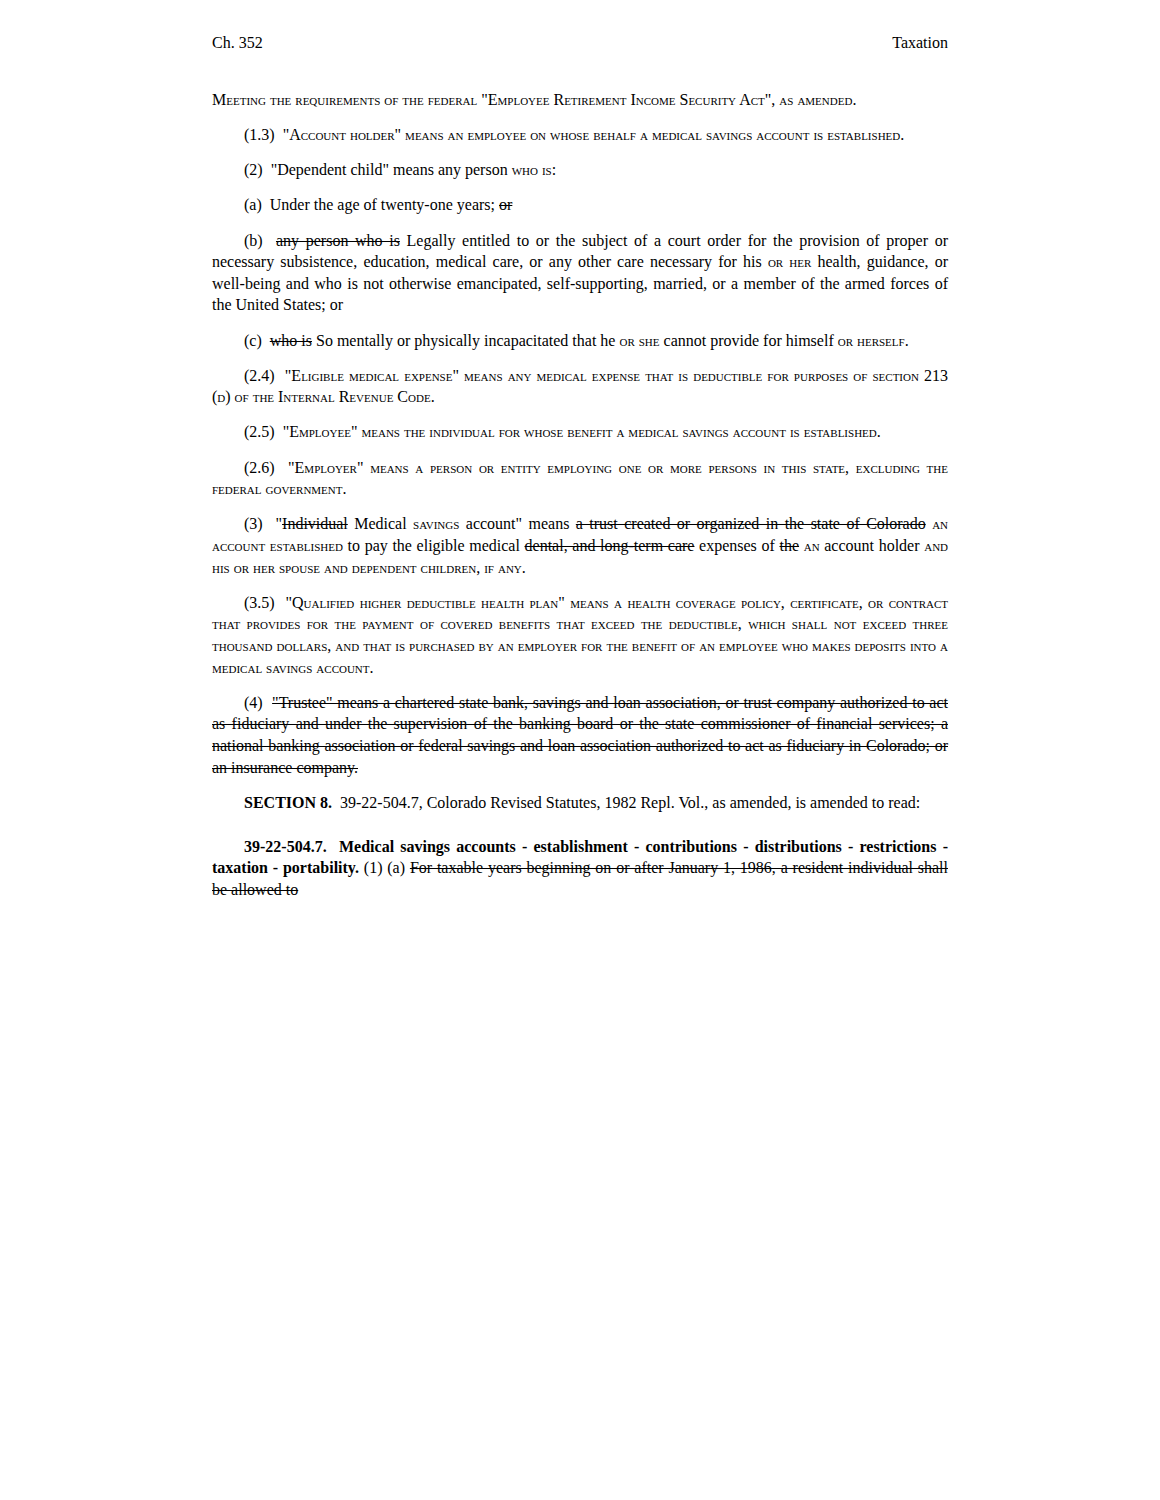Ch. 352 Taxation
Meeting the requirements of the federal "Employee Retirement Income Security Act", as amended.
(1.3) "Account holder" means an employee on whose behalf a medical savings account is established.
(2) "Dependent child" means any person who is:
(a) Under the age of twenty-one years; or
(b) any person who is Legally entitled to or the subject of a court order for the provision of proper or necessary subsistence, education, medical care, or any other care necessary for his or her health, guidance, or well-being and who is not otherwise emancipated, self-supporting, married, or a member of the armed forces of the United States; or
(c) who is So mentally or physically incapacitated that he or she cannot provide for himself or herself.
(2.4) "Eligible medical expense" means any medical expense that is deductible for purposes of section 213 (d) of the Internal Revenue Code.
(2.5) "Employee" means the individual for whose benefit a medical savings account is established.
(2.6) "Employer" means a person or entity employing one or more persons in this state, excluding the federal government.
(3) "Individual Medical savings account" means a trust created or organized in the state of Colorado an account established to pay the eligible medical dental, and long-term care expenses of the an account holder and his or her spouse and dependent children, if any.
(3.5) "Qualified higher deductible health plan" means a health coverage policy, certificate, or contract that provides for the payment of covered benefits that exceed the deductible, which shall not exceed three thousand dollars, and that is purchased by an employer for the benefit of an employee who makes deposits into a medical savings account.
(4) "Trustee" means a chartered state bank, savings and loan association, or trust company authorized to act as fiduciary and under the supervision of the banking board or the state commissioner of financial services; a national banking association or federal savings and loan association authorized to act as fiduciary in Colorado; or an insurance company.
SECTION 8. 39-22-504.7, Colorado Revised Statutes, 1982 Repl. Vol., as amended, is amended to read:
39-22-504.7. Medical savings accounts - establishment - contributions - distributions - restrictions - taxation - portability. (1) (a) For taxable years beginning on or after January 1, 1986, a resident individual shall be allowed to